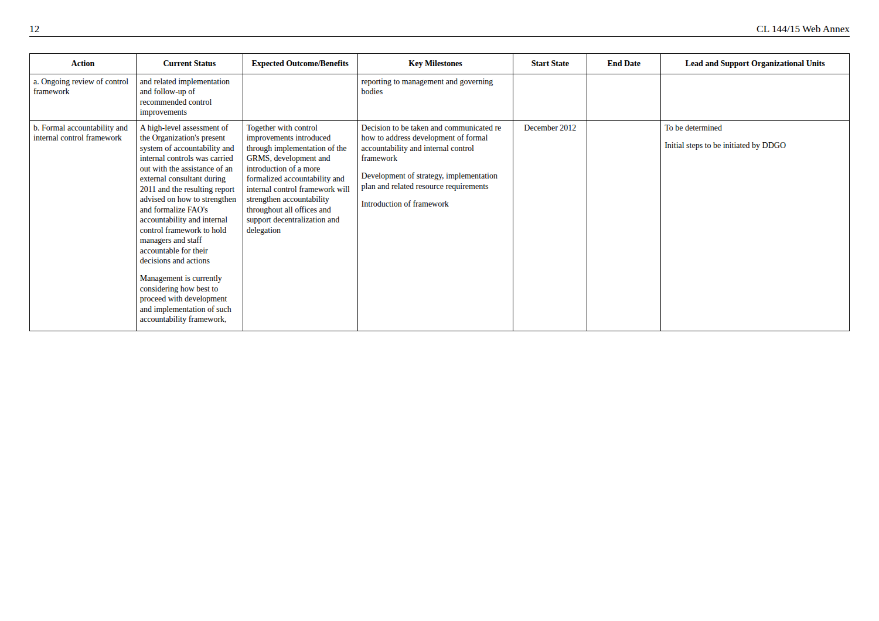12
CL 144/15 Web Annex
| Action | Current Status | Expected Outcome/Benefits | Key Milestones | Start State | End Date | Lead and Support Organizational Units |
| --- | --- | --- | --- | --- | --- | --- |
| a. Ongoing review of control framework | and related implementation and follow-up of recommended control improvements | | reporting to management and governing bodies | | | |
| b. Formal accountability and internal control framework | A high-level assessment of the Organization's present system of accountability and internal controls was carried out with the assistance of an external consultant during 2011 and the resulting report advised on how to strengthen and formalize FAO's accountability and internal control framework to hold managers and staff accountable for their decisions and actions Management is currently considering how best to proceed with development and implementation of such accountability framework, | Together with control improvements introduced through implementation of the GRMS, development and introduction of a more formalized accountability and internal control framework will strengthen accountability throughout all offices and support decentralization and delegation | Decision to be taken and communicated re how to address development of formal accountability and internal control framework Development of strategy, implementation plan and related resource requirements Introduction of framework | December 2012 | | To be determined Initial steps to be initiated by DDGO |